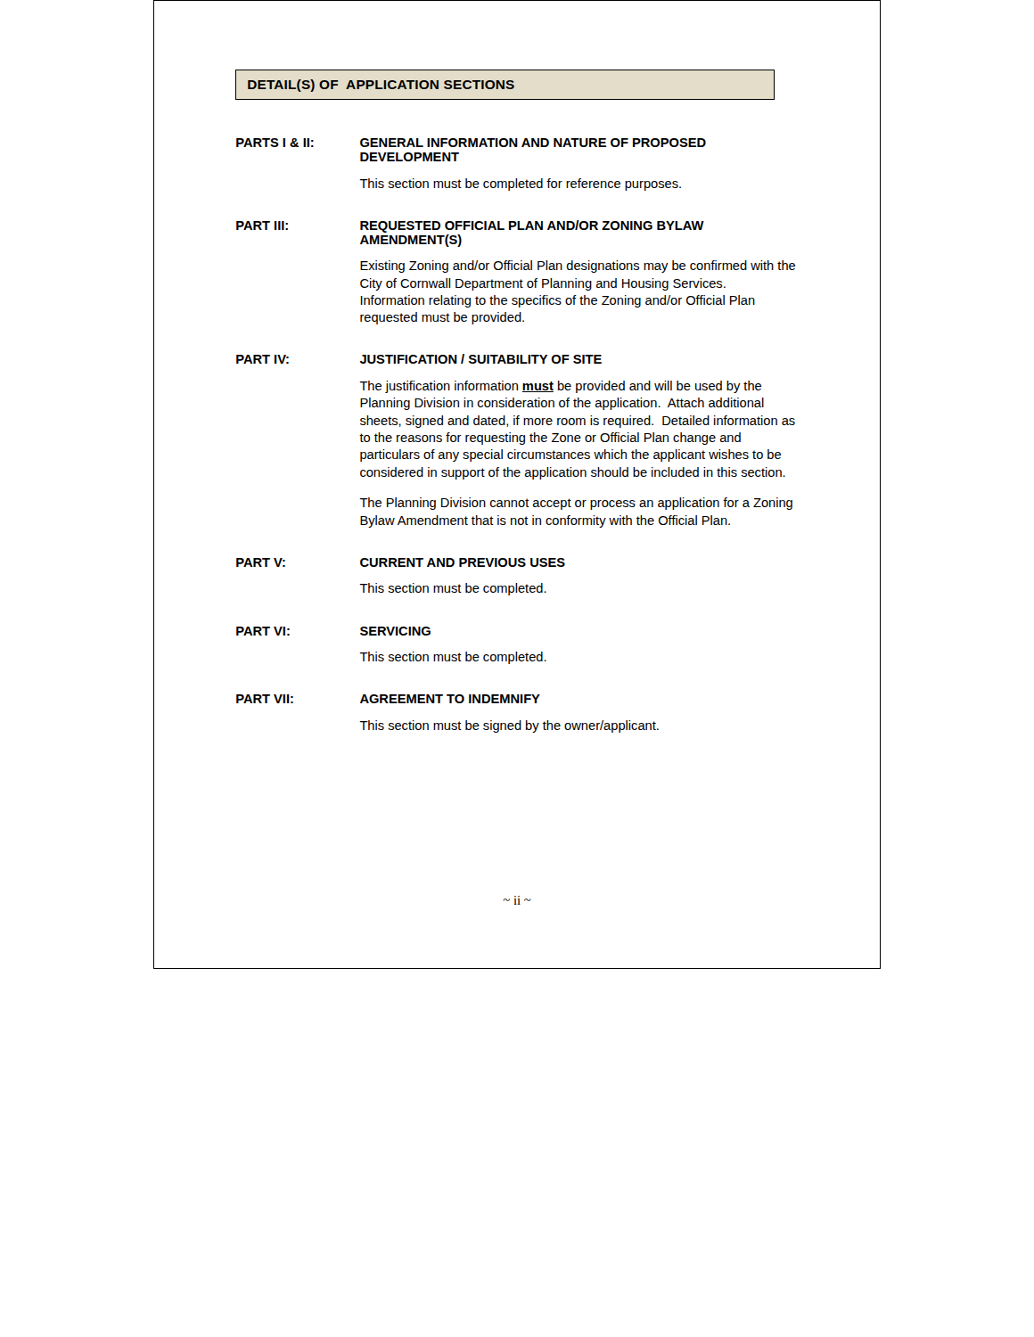DETAIL(S) OF APPLICATION SECTIONS
| PARTS I & II: | GENERAL INFORMATION AND NATURE OF PROPOSED DEVELOPMENT This section must be completed for reference purposes. |
| PART III: | REQUESTED OFFICIAL PLAN AND/OR ZONING BYLAW AMENDMENT(S) Existing Zoning and/or Official Plan designations may be confirmed with the City of Cornwall Department of Planning and Housing Services. Information relating to the specifics of the Zoning and/or Official Plan requested must be provided. |
| PART IV: | JUSTIFICATION / SUITABILITY OF SITE The justification information must be provided and will be used by the Planning Division in consideration of the application. Attach additional sheets, signed and dated, if more room is required. Detailed information as to the reasons for requesting the Zone or Official Plan change and particulars of any special circumstances which the applicant wishes to be considered in support of the application should be included in this section. The Planning Division cannot accept or process an application for a Zoning Bylaw Amendment that is not in conformity with the Official Plan. |
| PART V: | CURRENT AND PREVIOUS USES This section must be completed. |
| PART VI: | SERVICING This section must be completed. |
| PART VII: | AGREEMENT TO INDEMNIFY This section must be signed by the owner/applicant. |
~ ii ~